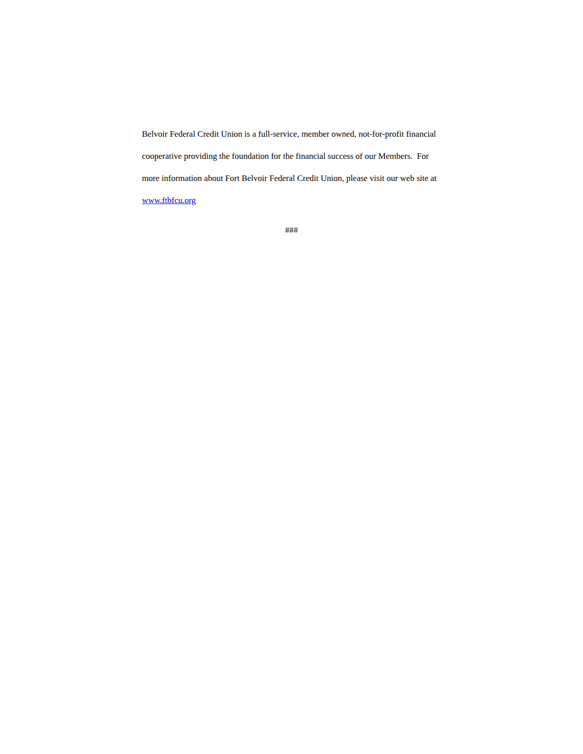Belvoir Federal Credit Union is a full-service, member owned, not-for-profit financial cooperative providing the foundation for the financial success of our Members. For more information about Fort Belvoir Federal Credit Union, please visit our web site at www.ftbfcu.org
###